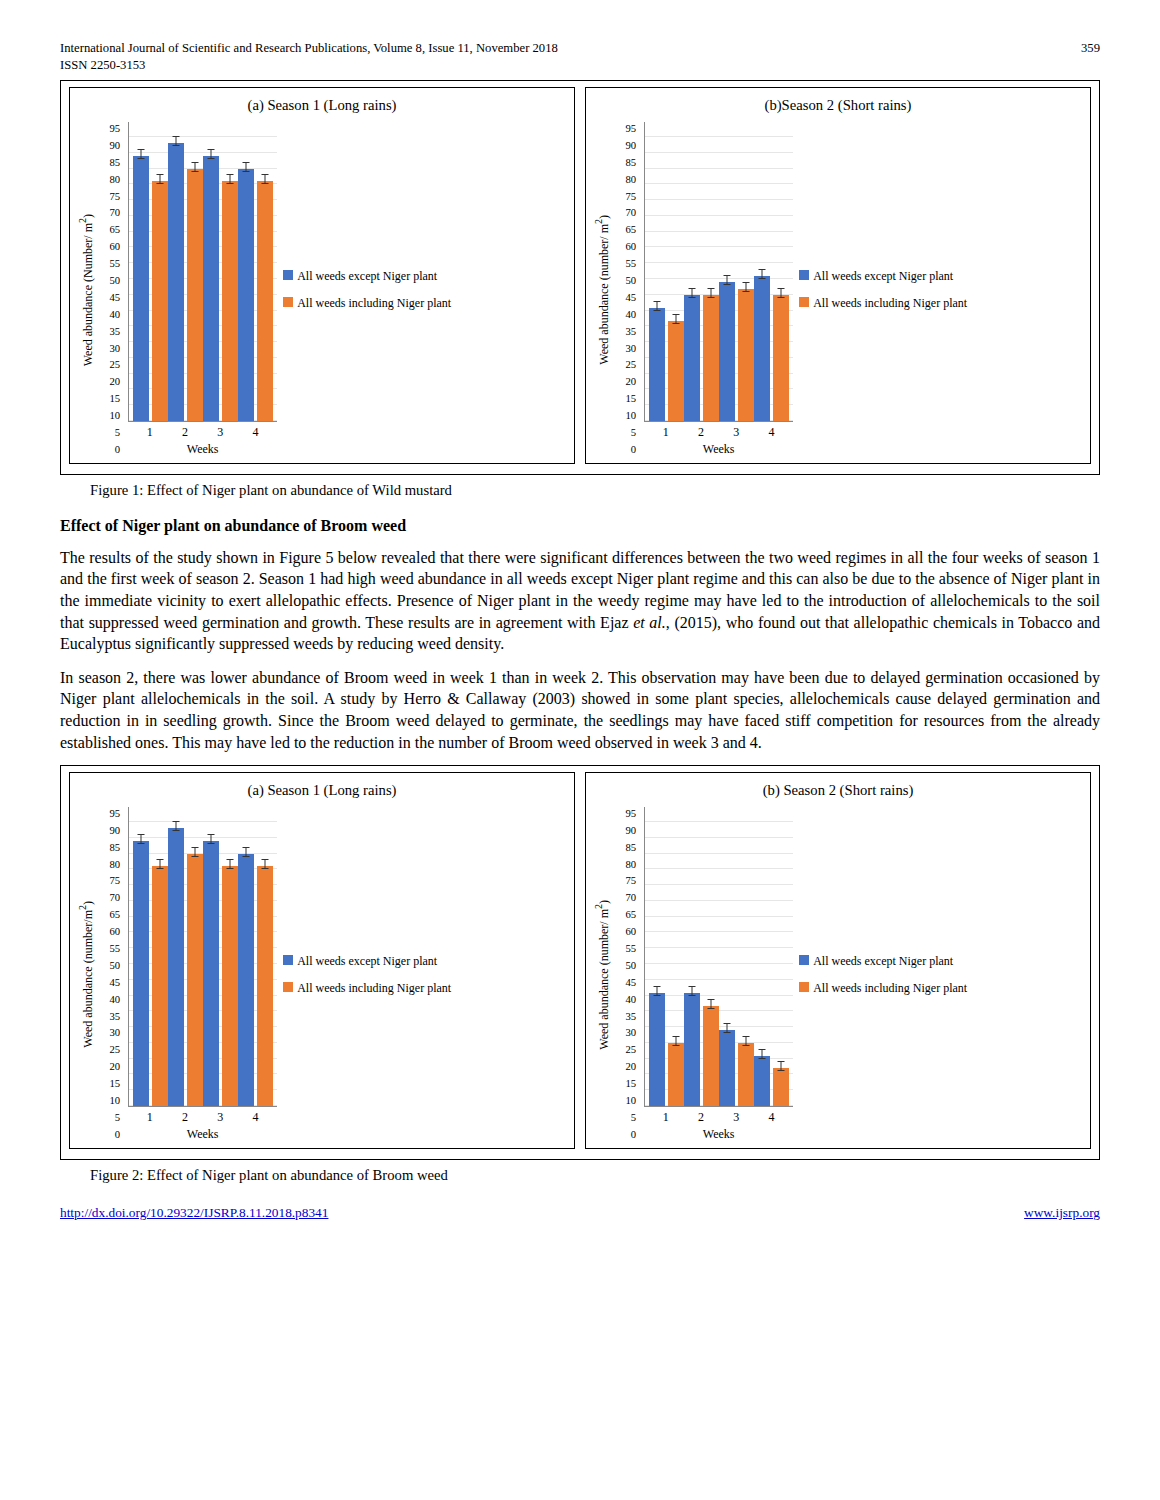International Journal of Scientific and Research Publications, Volume 8, Issue 11, November 2018
ISSN 2250-3153
359
(a) Season 1 (Long rains)
Weed abundance (Number/ m2)
95908580757065605550454035302520151050
1234
Weeks
All weeds except Niger plant
All weeds including Niger plant
(b)Season 2 (Short rains)
Weed abundance (number/ m2)
95908580757065605550454035302520151050
1234
Weeks
All weeds except Niger plant
All weeds including Niger plant
Figure 1: Effect of Niger plant on abundance of Wild mustard
Effect of Niger plant on abundance of Broom weed
The results of the study shown in Figure 5 below revealed that there were significant differences between the two weed regimes in all the four weeks of season 1 and the first week of season 2. Season 1 had high weed abundance in all weeds except Niger plant regime and this can also be due to the absence of Niger plant in the immediate vicinity to exert allelopathic effects. Presence of Niger plant in the weedy regime may have led to the introduction of allelochemicals to the soil that suppressed weed germination and growth. These results are in agreement with Ejaz et al., (2015), who found out that allelopathic chemicals in Tobacco and Eucalyptus significantly suppressed weeds by reducing weed density.
In season 2, there was lower abundance of Broom weed in week 1 than in week 2. This observation may have been due to delayed germination occasioned by Niger plant allelochemicals in the soil. A study by Herro & Callaway (2003) showed in some plant species, allelochemicals cause delayed germination and reduction in in seedling growth. Since the Broom weed delayed to germinate, the seedlings may have faced stiff competition for resources from the already established ones. This may have led to the reduction in the number of Broom weed observed in week 3 and 4.
(a) Season 1 (Long rains)
Weed abundance (number/m2)
95908580757065605550454035302520151050
1234
Weeks
All weeds except Niger plant
All weeds including Niger plant
(b) Season 2 (Short rains)
Weed abundance (number/ m2)
95908580757065605550454035302520151050
1234
Weeks
All weeds except Niger plant
All weeds including Niger plant
Figure 2: Effect of Niger plant on abundance of Broom weed
http://dx.doi.org/10.29322/IJSRP.8.11.2018.p8341
www.ijsrp.org